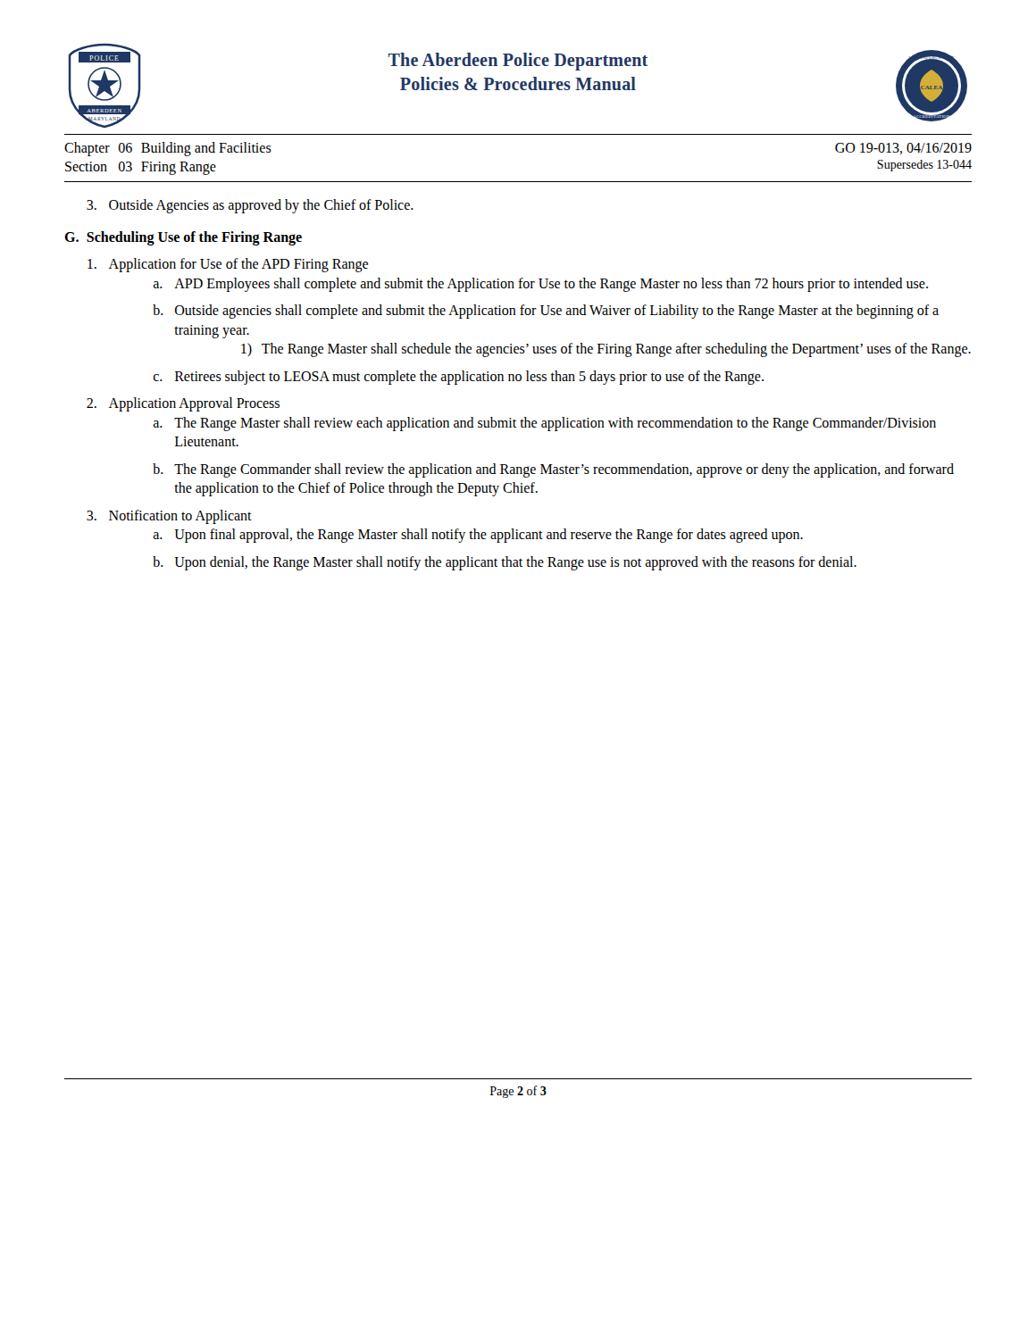POLICE ABERDEEN MARYLAND
The Aberdeen Police Department
Policies & Procedures Manual
CALEA ACCREDITATION LAW ENFORCEMENT
| Chapter | 06 | Building and Facilities |
| Section | 03 | Firing Range |
GO 19-013, 04/16/2019 Supersedes 13-044
3. Outside Agencies as approved by the Chief of Police.
G. Scheduling Use of the Firing Range
1. Application for Use of the APD Firing Range
a. APD Employees shall complete and submit the Application for Use to the Range Master no less than 72 hours prior to intended use.
b. Outside agencies shall complete and submit the Application for Use and Waiver of Liability to the Range Master at the beginning of a training year.
1) The Range Master shall schedule the agencies’ uses of the Firing Range after scheduling the Department’ uses of the Range.
c. Retirees subject to LEOSA must complete the application no less than 5 days prior to use of the Range.
2. Application Approval Process
a. The Range Master shall review each application and submit the application with recommendation to the Range Commander/Division Lieutenant.
b. The Range Commander shall review the application and Range Master’s recommendation, approve or deny the application, and forward the application to the Chief of Police through the Deputy Chief.
3. Notification to Applicant
a. Upon final approval, the Range Master shall notify the applicant and reserve the Range for dates agreed upon.
b. Upon denial, the Range Master shall notify the applicant that the Range use is not approved with the reasons for denial.
Page 2 of 3